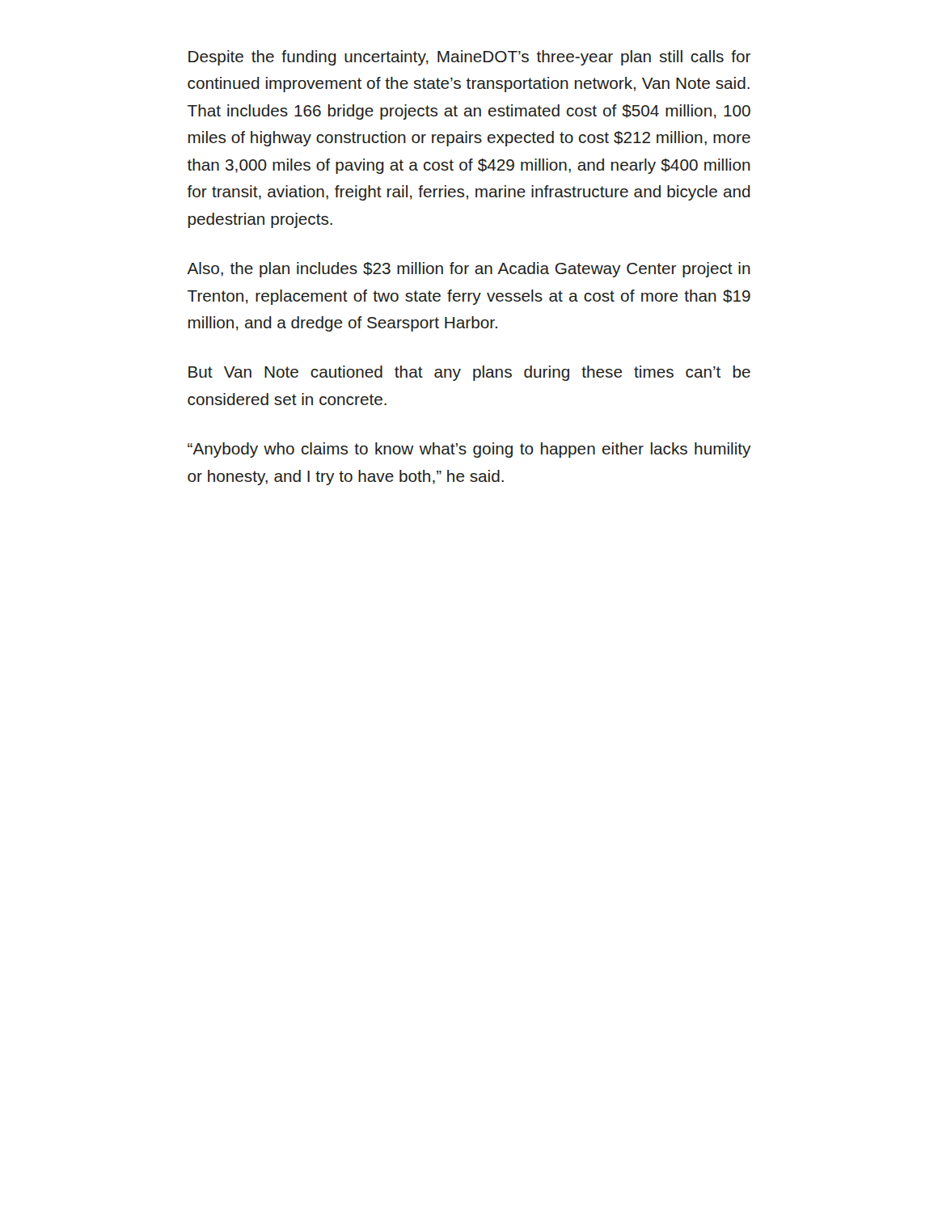Despite the funding uncertainty, MaineDOT’s three-year plan still calls for continued improvement of the state’s transportation network, Van Note said. That includes 166 bridge projects at an estimated cost of $504 million, 100 miles of highway construction or repairs expected to cost $212 million, more than 3,000 miles of paving at a cost of $429 million, and nearly $400 million for transit, aviation, freight rail, ferries, marine infrastructure and bicycle and pedestrian projects.
Also, the plan includes $23 million for an Acadia Gateway Center project in Trenton, replacement of two state ferry vessels at a cost of more than $19 million, and a dredge of Searsport Harbor.
But Van Note cautioned that any plans during these times can’t be considered set in concrete.
“Anybody who claims to know what’s going to happen either lacks humility or honesty, and I try to have both,” he said.